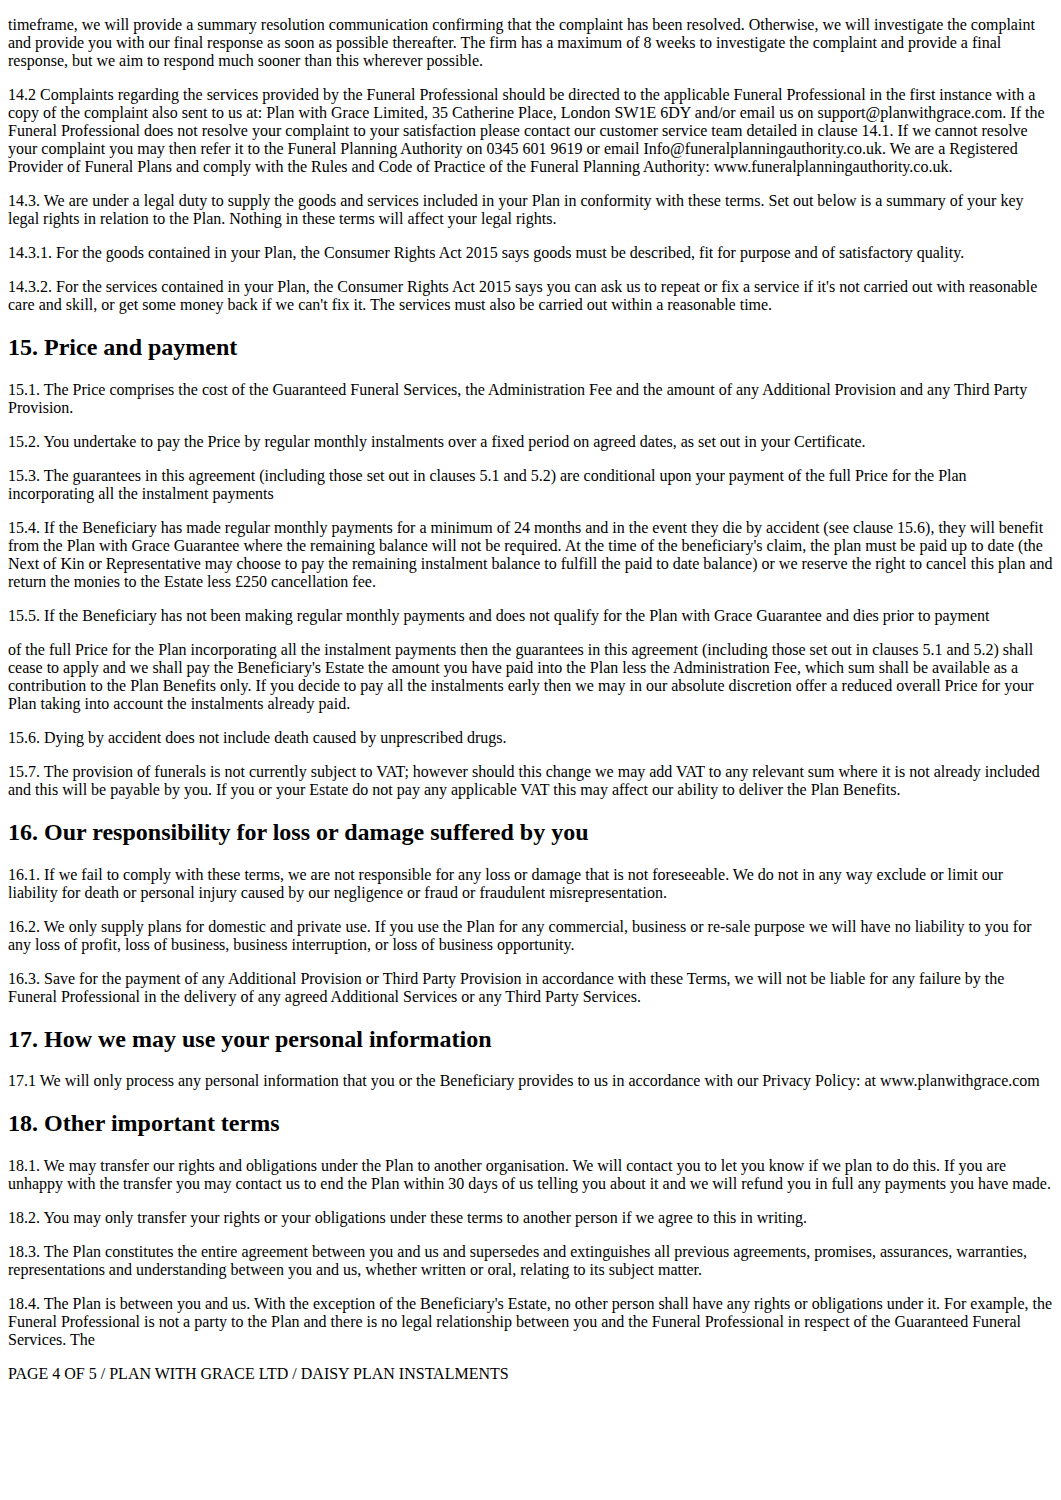timeframe, we will provide a summary resolution communication confirming that the complaint has been resolved. Otherwise, we will investigate the complaint and provide you with our final response as soon as possible thereafter. The firm has a maximum of 8 weeks to investigate the complaint and provide a final response, but we aim to respond much sooner than this wherever possible.
14.2 Complaints regarding the services provided by the Funeral Professional should be directed to the applicable Funeral Professional in the first instance with a copy of the complaint also sent to us at: Plan with Grace Limited, 35 Catherine Place, London SW1E 6DY and/or email us on support@planwithgrace.com. If the Funeral Professional does not resolve your complaint to your satisfaction please contact our customer service team detailed in clause 14.1. If we cannot resolve your complaint you may then refer it to the Funeral Planning Authority on 0345 601 9619 or email Info@funeralplanningauthority.co.uk. We are a Registered Provider of Funeral Plans and comply with the Rules and Code of Practice of the Funeral Planning Authority: www.funeralplanningauthority.co.uk.
14.3. We are under a legal duty to supply the goods and services included in your Plan in conformity with these terms. Set out below is a summary of your key legal rights in relation to the Plan. Nothing in these terms will affect your legal rights.
14.3.1. For the goods contained in your Plan, the Consumer Rights Act 2015 says goods must be described, fit for purpose and of satisfactory quality.
14.3.2. For the services contained in your Plan, the Consumer Rights Act 2015 says you can ask us to repeat or fix a service if it's not carried out with reasonable care and skill, or get some money back if we can't fix it. The services must also be carried out within a reasonable time.
15. Price and payment
15.1. The Price comprises the cost of the Guaranteed Funeral Services, the Administration Fee and the amount of any Additional Provision and any Third Party Provision.
15.2. You undertake to pay the Price by regular monthly instalments over a fixed period on agreed dates, as set out in your Certificate.
15.3. The guarantees in this agreement (including those set out in clauses 5.1 and 5.2) are conditional upon your payment of the full Price for the Plan incorporating all the instalment payments
15.4. If the Beneficiary has made regular monthly payments for a minimum of 24 months and in the event they die by accident (see clause 15.6), they will benefit from the Plan with Grace Guarantee where the remaining balance will not be required. At the time of the beneficiary's claim, the plan must be paid up to date (the Next of Kin or Representative may choose to pay the remaining instalment balance to fulfill the paid to date balance) or we reserve the right to cancel this plan and return the monies to the Estate less £250 cancellation fee.
15.5. If the Beneficiary has not been making regular monthly payments and does not qualify for the Plan with Grace Guarantee and dies prior to payment
of the full Price for the Plan incorporating all the instalment payments then the guarantees in this agreement (including those set out in clauses 5.1 and 5.2) shall cease to apply and we shall pay the Beneficiary's Estate the amount you have paid into the Plan less the Administration Fee, which sum shall be available as a contribution to the Plan Benefits only. If you decide to pay all the instalments early then we may in our absolute discretion offer a reduced overall Price for your Plan taking into account the instalments already paid.
15.6. Dying by accident does not include death caused by unprescribed drugs.
15.7. The provision of funerals is not currently subject to VAT; however should this change we may add VAT to any relevant sum where it is not already included and this will be payable by you. If you or your Estate do not pay any applicable VAT this may affect our ability to deliver the Plan Benefits.
16. Our responsibility for loss or damage suffered by you
16.1. If we fail to comply with these terms, we are not responsible for any loss or damage that is not foreseeable. We do not in any way exclude or limit our liability for death or personal injury caused by our negligence or fraud or fraudulent misrepresentation.
16.2. We only supply plans for domestic and private use. If you use the Plan for any commercial, business or re-sale purpose we will have no liability to you for any loss of profit, loss of business, business interruption, or loss of business opportunity.
16.3. Save for the payment of any Additional Provision or Third Party Provision in accordance with these Terms, we will not be liable for any failure by the Funeral Professional in the delivery of any agreed Additional Services or any Third Party Services.
17. How we may use your personal information
17.1 We will only process any personal information that you or the Beneficiary provides to us in accordance with our Privacy Policy: at www.planwithgrace.com
18. Other important terms
18.1. We may transfer our rights and obligations under the Plan to another organisation. We will contact you to let you know if we plan to do this. If you are unhappy with the transfer you may contact us to end the Plan within 30 days of us telling you about it and we will refund you in full any payments you have made.
18.2. You may only transfer your rights or your obligations under these terms to another person if we agree to this in writing.
18.3. The Plan constitutes the entire agreement between you and us and supersedes and extinguishes all previous agreements, promises, assurances, warranties, representations and understanding between you and us, whether written or oral, relating to its subject matter.
18.4. The Plan is between you and us. With the exception of the Beneficiary's Estate, no other person shall have any rights or obligations under it. For example, the Funeral Professional is not a party to the Plan and there is no legal relationship between you and the Funeral Professional in respect of the Guaranteed Funeral Services. The
PAGE 4 OF 5 / PLAN WITH GRACE LTD / DAISY PLAN INSTALMENTS